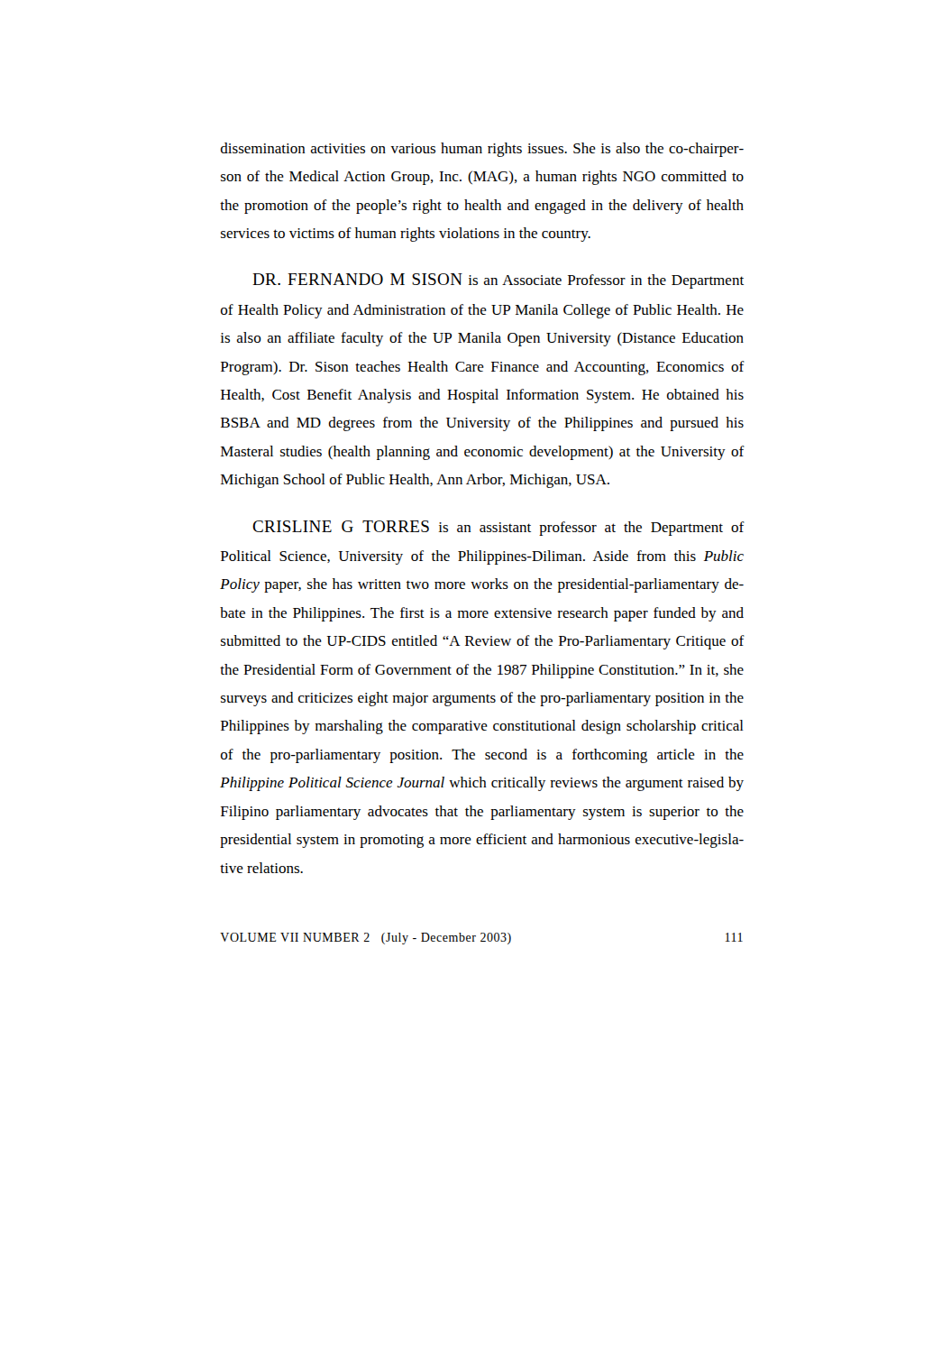dissemination activities on various human rights issues. She is also the co-chairperson of the Medical Action Group, Inc. (MAG), a human rights NGO committed to the promotion of the people’s right to health and engaged in the delivery of health services to victims of human rights violations in the country.
DR. FERNANDO M SISON is an Associate Professor in the Department of Health Policy and Administration of the UP Manila College of Public Health. He is also an affiliate faculty of the UP Manila Open University (Distance Education Program). Dr. Sison teaches Health Care Finance and Accounting, Economics of Health, Cost Benefit Analysis and Hospital Information System. He obtained his BSBA and MD degrees from the University of the Philippines and pursued his Masteral studies (health planning and economic development) at the University of Michigan School of Public Health, Ann Arbor, Michigan, USA.
CRISLINE G TORRES is an assistant professor at the Department of Political Science, University of the Philippines-Diliman. Aside from this Public Policy paper, she has written two more works on the presidential-parliamentary debate in the Philippines. The first is a more extensive research paper funded by and submitted to the UP-CIDS entitled “A Review of the Pro-Parliamentary Critique of the Presidential Form of Government of the 1987 Philippine Constitution.” In it, she surveys and criticizes eight major arguments of the pro-parliamentary position in the Philippines by marshaling the comparative constitutional design scholarship critical of the pro-parliamentary position. The second is a forthcoming article in the Philippine Political Science Journal which critically reviews the argument raised by Filipino parliamentary advocates that the parliamentary system is superior to the presidential system in promoting a more efficient and harmonious executive-legislative relations.
VOLUME VII NUMBER 2 (July - December 2003) 111